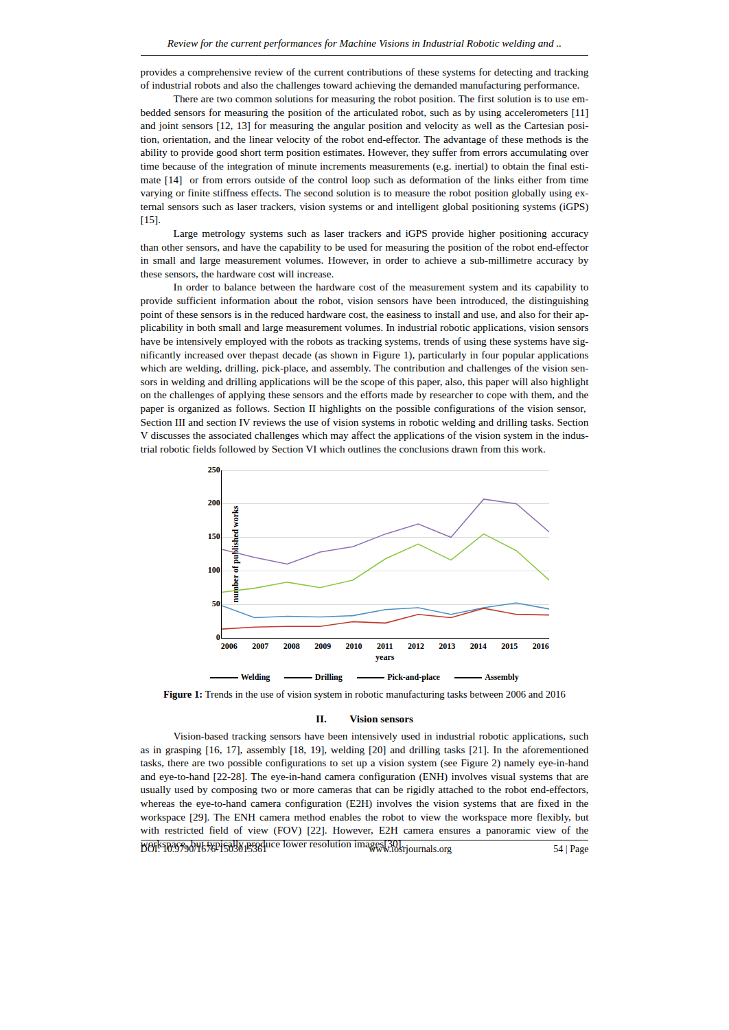Review for the current performances for Machine Visions in Industrial Robotic welding and ..
provides a comprehensive review of the current contributions of these systems for detecting and tracking of industrial robots and also the challenges toward achieving the demanded manufacturing performance.
There are two common solutions for measuring the robot position. The first solution is to use embedded sensors for measuring the position of the articulated robot, such as by using accelerometers [11] and joint sensors [12, 13] for measuring the angular position and velocity as well as the Cartesian position, orientation, and the linear velocity of the robot end-effector. The advantage of these methods is the ability to provide good short term position estimates. However, they suffer from errors accumulating over time because of the integration of minute increments measurements (e.g. inertial) to obtain the final estimate [14] or from errors outside of the control loop such as deformation of the links either from time varying or finite stiffness effects. The second solution is to measure the robot position globally using external sensors such as laser trackers, vision systems or and intelligent global positioning systems (iGPS) [15].
Large metrology systems such as laser trackers and iGPS provide higher positioning accuracy than other sensors, and have the capability to be used for measuring the position of the robot end-effector in small and large measurement volumes. However, in order to achieve a sub-millimetre accuracy by these sensors, the hardware cost will increase.
In order to balance between the hardware cost of the measurement system and its capability to provide sufficient information about the robot, vision sensors have been introduced, the distinguishing point of these sensors is in the reduced hardware cost, the easiness to install and use, and also for their applicability in both small and large measurement volumes. In industrial robotic applications, vision sensors have be intensively employed with the robots as tracking systems, trends of using these systems have significantly increased over thepast decade (as shown in Figure 1), particularly in four popular applications which are welding, drilling, pick-place, and assembly. The contribution and challenges of the vision sensors in welding and drilling applications will be the scope of this paper, also, this paper will also highlight on the challenges of applying these sensors and the efforts made by researcher to cope with them, and the paper is organized as follows. Section II highlights on the possible configurations of the vision sensor, Section III and section IV reviews the use of vision systems in robotic welding and drilling tasks. Section V discusses the associated challenges which may affect the applications of the vision system in the industrial robotic fields followed by Section VI which outlines the conclusions drawn from this work.
number of published works
250
200
150
100
50
0
20062007200820092010201120122013201420152016
years
Welding Drilling Pick-and-place Assembly
Figure 1: Trends in the use of vision system in robotic manufacturing tasks between 2006 and 2016
II. Vision sensors
Vision-based tracking sensors have been intensively used in industrial robotic applications, such as in grasping [16, 17], assembly [18, 19], welding [20] and drilling tasks [21]. In the aforementioned tasks, there are two possible configurations to set up a vision system (see Figure 2) namely eye-in-hand and eye-to-hand [22-28]. The eye-in-hand camera configuration (ENH) involves visual systems that are usually used by composing two or more cameras that can be rigidly attached to the robot end-effectors, whereas the eye-to-hand camera configuration (E2H) involves the vision systems that are fixed in the workspace [29]. The ENH camera method enables the robot to view the workspace more flexibly, but with restricted field of view (FOV) [22]. However, E2H camera ensures a panoramic view of the workspace, but typically produce lower resolution images[30].
DOI: 10.9790/1676-1503015361 www.iosrjournals.org 54 | Page